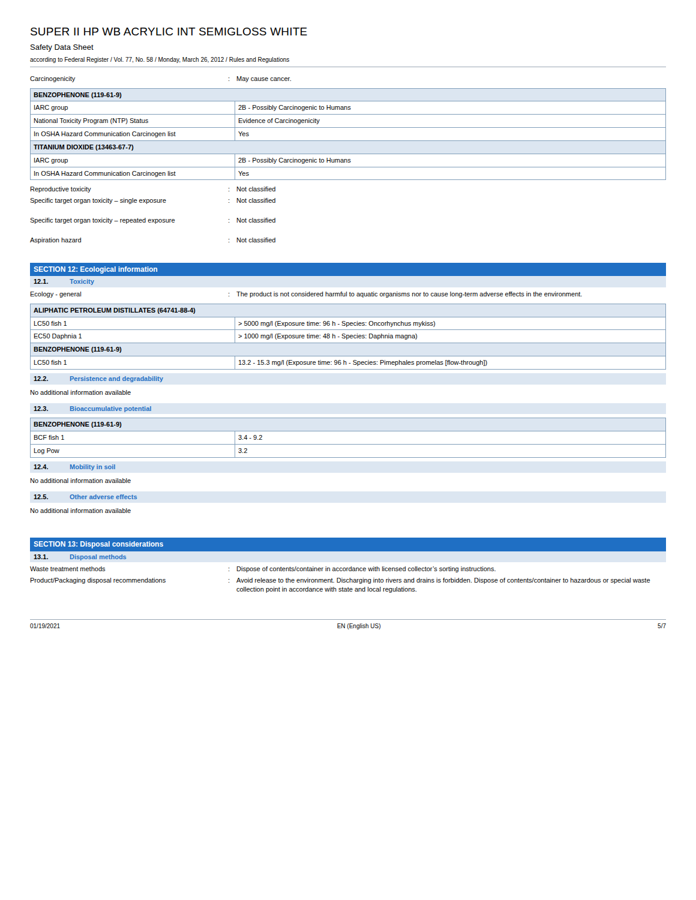SUPER II HP WB ACRYLIC INT SEMIGLOSS WHITE
Safety Data Sheet
according to Federal Register / Vol. 77, No. 58 / Monday, March 26, 2012 / Rules and Regulations
| Carcinogenicity | : | May cause cancer. |
| BENZOPHENONE (119-61-9) |
| --- |
| IARC group | 2B - Possibly Carcinogenic to Humans |
| National Toxicity Program (NTP) Status | Evidence of Carcinogenicity |
| In OSHA Hazard Communication Carcinogen list | Yes |
| TITANIUM DIOXIDE (13463-67-7) |
| IARC group | 2B - Possibly Carcinogenic to Humans |
| In OSHA Hazard Communication Carcinogen list | Yes |
| Reproductive toxicity | : | Not classified |
| Specific target organ toxicity – single exposure | : | Not classified |
| Specific target organ toxicity – repeated exposure | : | Not classified |
| Aspiration hazard | : | Not classified |
SECTION 12: Ecological information
12.1. Toxicity
| Ecology - general | : | The product is not considered harmful to aquatic organisms nor to cause long-term adverse effects in the environment. |
| ALIPHATIC PETROLEUM DISTILLATES (64741-88-4) |
| --- |
| LC50 fish 1 | > 5000 mg/l (Exposure time: 96 h - Species: Oncorhynchus mykiss) |
| EC50 Daphnia 1 | > 1000 mg/l (Exposure time: 48 h - Species: Daphnia magna) |
| BENZOPHENONE (119-61-9) |
| LC50 fish 1 | 13.2 - 15.3 mg/l (Exposure time: 96 h - Species: Pimephales promelas [flow-through]) |
12.2. Persistence and degradability
No additional information available
12.3. Bioaccumulative potential
| BENZOPHENONE (119-61-9) |
| --- |
| BCF fish 1 | 3.4 - 9.2 |
| Log Pow | 3.2 |
12.4. Mobility in soil
No additional information available
12.5. Other adverse effects
No additional information available
SECTION 13: Disposal considerations
13.1. Disposal methods
| Waste treatment methods | : | Dispose of contents/container in accordance with licensed collector’s sorting instructions. |
| Product/Packaging disposal recommendations | : | Avoid release to the environment. Discharging into rivers and drains is forbidden. Dispose of contents/container to hazardous or special waste collection point in accordance with state and local regulations. |
01/19/2021
EN (English US)
5/7